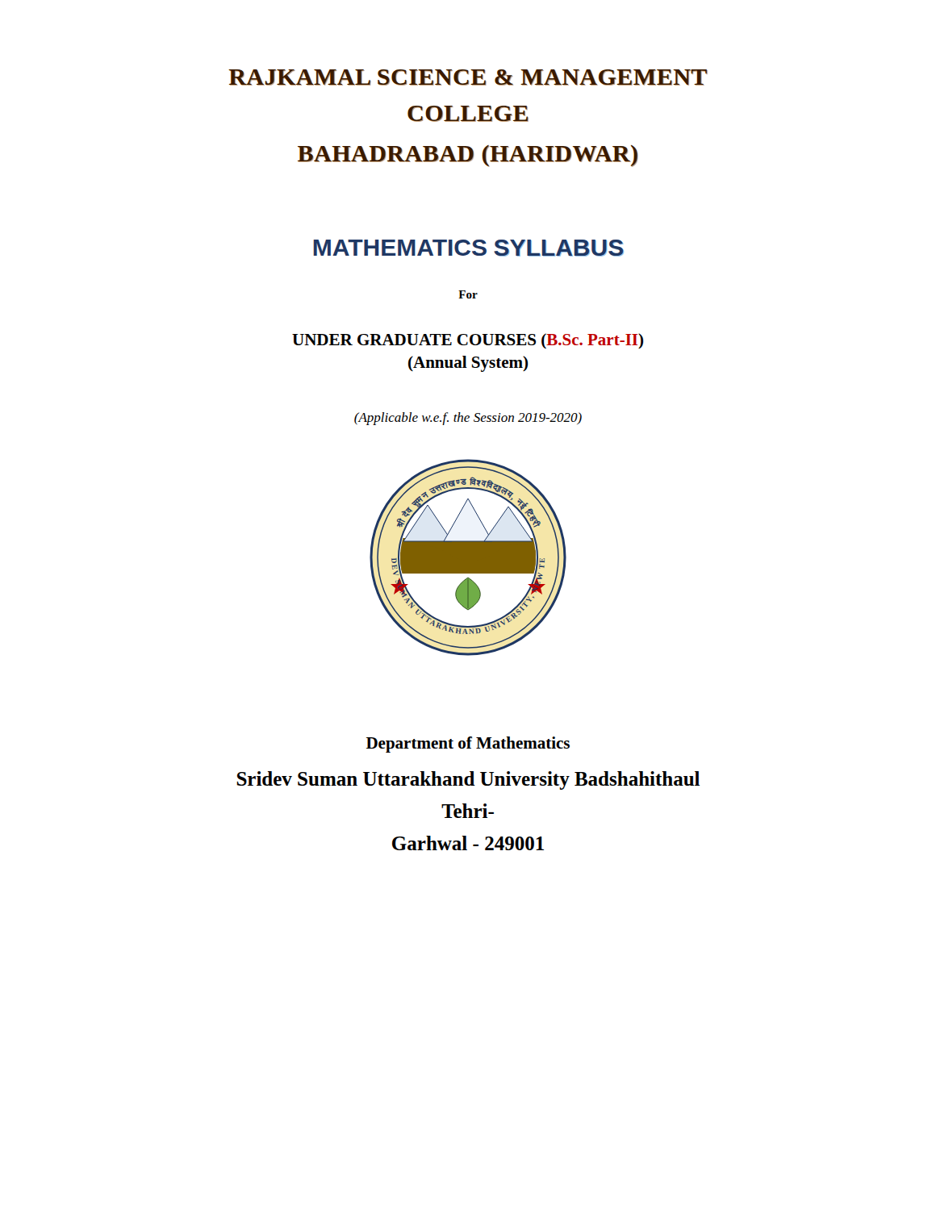RAJKAMAL SCIENCE & MANAGEMENT COLLEGE BAHADRABAD (HARIDWAR)
MATHEMATICS SYLLABUS
For
UNDER GRADUATE COURSES (B.Sc. Part-II) (Annual System)
(Applicable w.e.f. the Session 2019-2020)
श्री देव सुमन उत्तराखण्ड विश्वविद्यालय, नई टिहरी SRI DEV SUMAN UTTARAKHAND UNIVERSITY, NEW TEHRI
Department of Mathematics
Sridev Suman Uttarakhand University Badshahithaul Tehri-
Garhwal - 249001